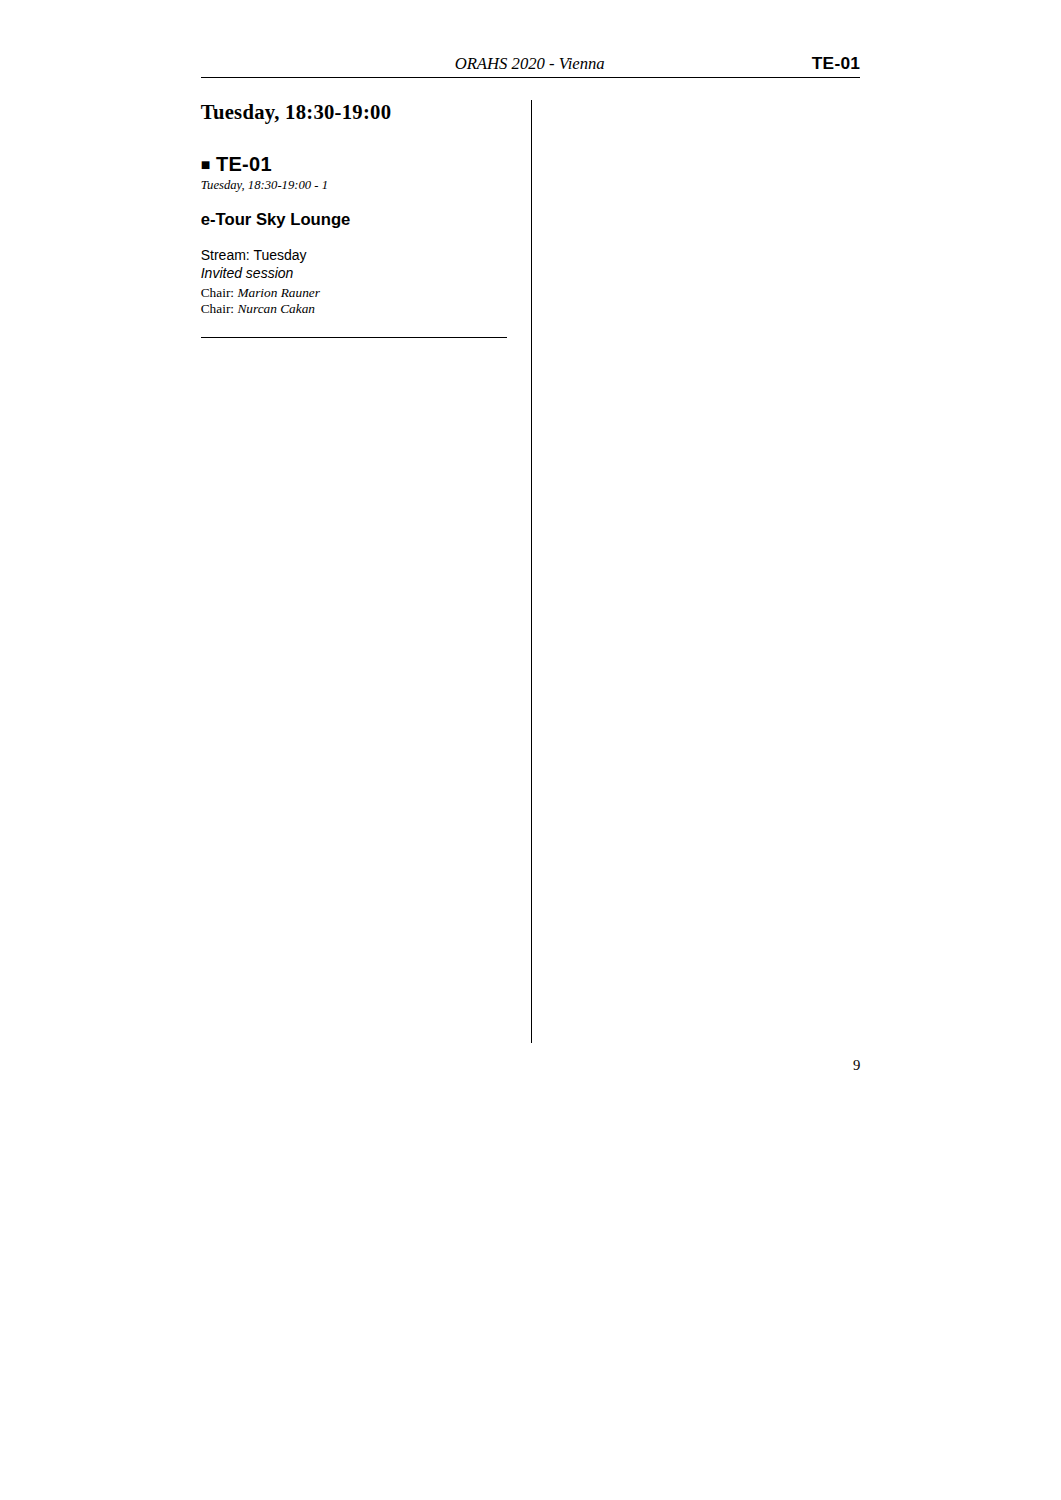ORAHS 2020 - Vienna TE-01
Tuesday, 18:30-19:00
■TE-01
Tuesday, 18:30-19:00 - 1
e-Tour Sky Lounge
Stream: Tuesday
Invited session
Chair: Marion Rauner
Chair: Nurcan Cakan
9